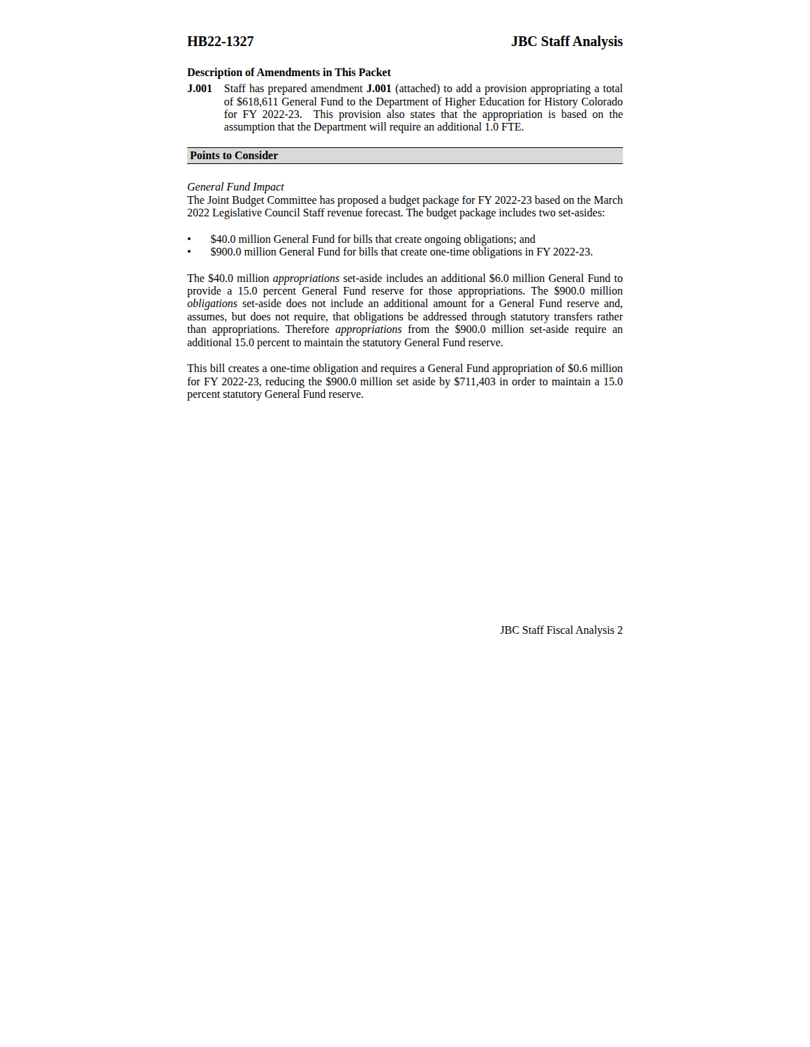HB22-1327
JBC Staff Analysis
Description of Amendments in This Packet
J.001
Staff has prepared amendment J.001 (attached) to add a provision appropriating a total of $618,611 General Fund to the Department of Higher Education for History Colorado for FY 2022-23. This provision also states that the appropriation is based on the assumption that the Department will require an additional 1.0 FTE.
Points to Consider
General Fund Impact
The Joint Budget Committee has proposed a budget package for FY 2022-23 based on the March 2022 Legislative Council Staff revenue forecast. The budget package includes two set-asides:
•$40.0 million General Fund for bills that create ongoing obligations; and
•$900.0 million General Fund for bills that create one-time obligations in FY 2022-23.
The $40.0 million appropriations set-aside includes an additional $6.0 million General Fund to provide a 15.0 percent General Fund reserve for those appropriations. The $900.0 million obligations set-aside does not include an additional amount for a General Fund reserve and, assumes, but does not require, that obligations be addressed through statutory transfers rather than appropriations. Therefore appropriations from the $900.0 million set-aside require an additional 15.0 percent to maintain the statutory General Fund reserve.
This bill creates a one-time obligation and requires a General Fund appropriation of $0.6 million for FY 2022-23, reducing the $900.0 million set aside by $711,403 in order to maintain a 15.0 percent statutory General Fund reserve.
JBC Staff Fiscal Analysis 2